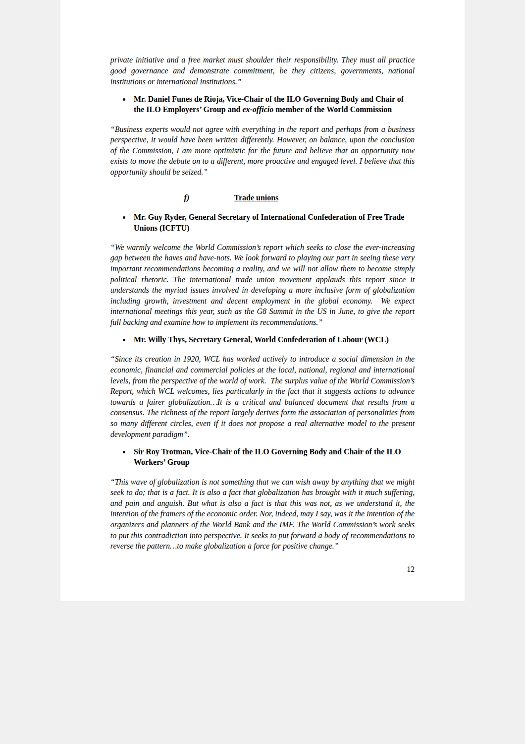private initiative and a free market must shoulder their responsibility. They must all practice good governance and demonstrate commitment, be they citizens, governments, national institutions or international institutions.”
Mr. Daniel Funes de Rioja, Vice-Chair of the ILO Governing Body and Chair of the ILO Employers’ Group and ex-officio member of the World Commission
“Business experts would not agree with everything in the report and perhaps from a business perspective, it would have been written differently. However, on balance, upon the conclusion of the Commission, I am more optimistic for the future and believe that an opportunity now exists to move the debate on to a different, more proactive and engaged level. I believe that this opportunity should be seized.”
f) Trade unions
Mr. Guy Ryder, General Secretary of International Confederation of Free Trade Unions (ICFTU)
“We warmly welcome the World Commission’s report which seeks to close the ever-increasing gap between the haves and have-nots. We look forward to playing our part in seeing these very important recommendations becoming a reality, and we will not allow them to become simply political rhetoric. The international trade union movement applauds this report since it understands the myriad issues involved in developing a more inclusive form of globalization including growth, investment and decent employment in the global economy. We expect international meetings this year, such as the G8 Summit in the US in June, to give the report full backing and examine how to implement its recommendations.”
Mr. Willy Thys, Secretary General, World Confederation of Labour (WCL)
“Since its creation in 1920, WCL has worked actively to introduce a social dimension in the economic, financial and commercial policies at the local, national, regional and international levels, from the perspective of the world of work. The surplus value of the World Commission’s Report, which WCL welcomes, lies particularly in the fact that it suggests actions to advance towards a fairer globalization…It is a critical and balanced document that results from a consensus. The richness of the report largely derives form the association of personalities from so many different circles, even if it does not propose a real alternative model to the present development paradigm”.
Sir Roy Trotman, Vice-Chair of the ILO Governing Body and Chair of the ILO Workers’ Group
“This wave of globalization is not something that we can wish away by anything that we might seek to do; that is a fact. It is also a fact that globalization has brought with it much suffering, and pain and anguish. But what is also a fact is that this was not, as we understand it, the intention of the framers of the economic order. Nor, indeed, may I say, was it the intention of the organizers and planners of the World Bank and the IMF. The World Commission’s work seeks to put this contradiction into perspective. It seeks to put forward a body of recommendations to reverse the pattern…to make globalization a force for positive change.”
12